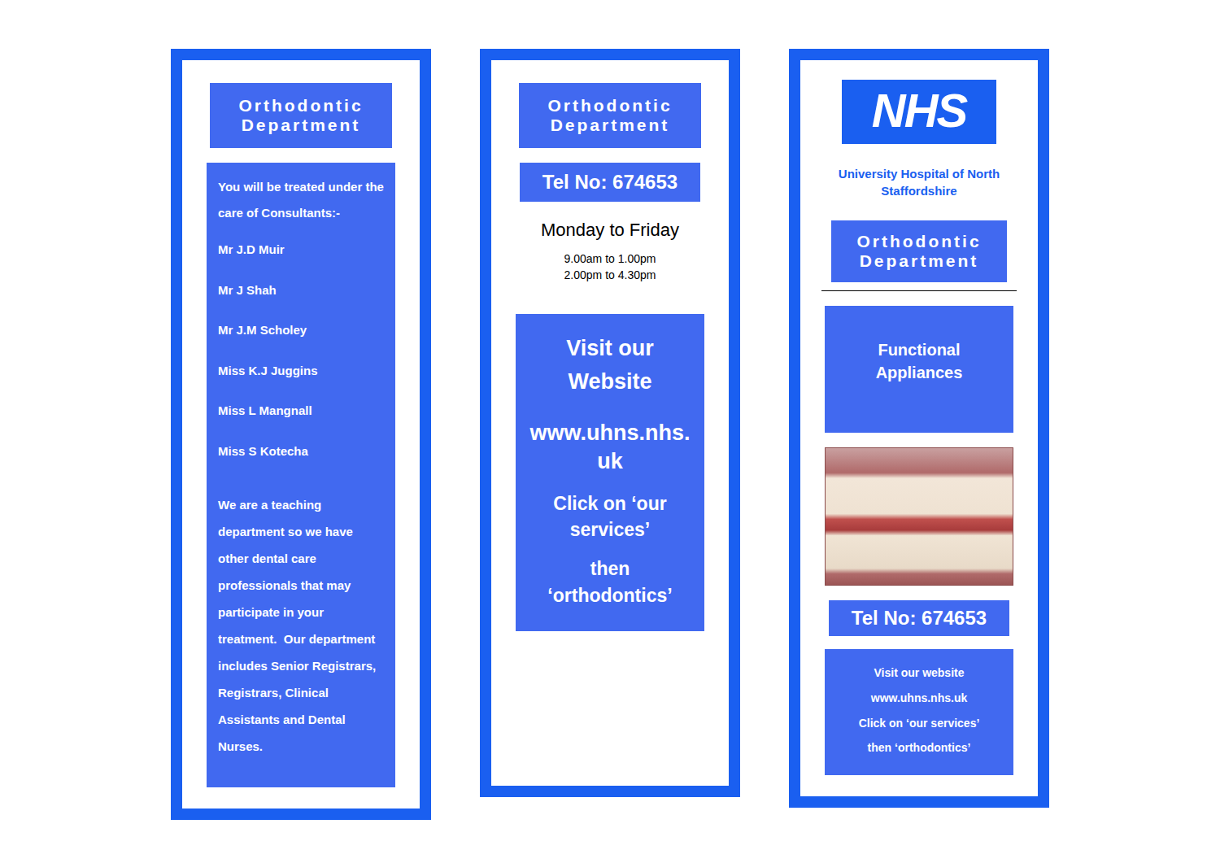Orthodontic
Department
You will be treated under the care of Consultants:-
Mr J.D Muir
Mr J Shah
Mr J.M Scholey
Miss K.J Juggins
Miss L Mangnall
Miss S Kotecha
We are a teaching department so we have other dental care professionals that may participate in your treatment. Our department includes Senior Registrars, Registrars, Clinical Assistants and Dental Nurses.
Orthodontic
Department
Tel No: 674653
Monday to Friday
9.00am to 1.00pm
2.00pm to 4.30pm
Visit our
Website
www.uhns.nhs.uk
Click on ‘our services’
then
‘orthodontics’
NHS
University Hospital of North Staffordshire
Orthodontic
Department
Functional
Appliances
Tel No: 674653
Visit our website
www.uhns.nhs.uk
Click on ‘our services’
then ‘orthodontics’